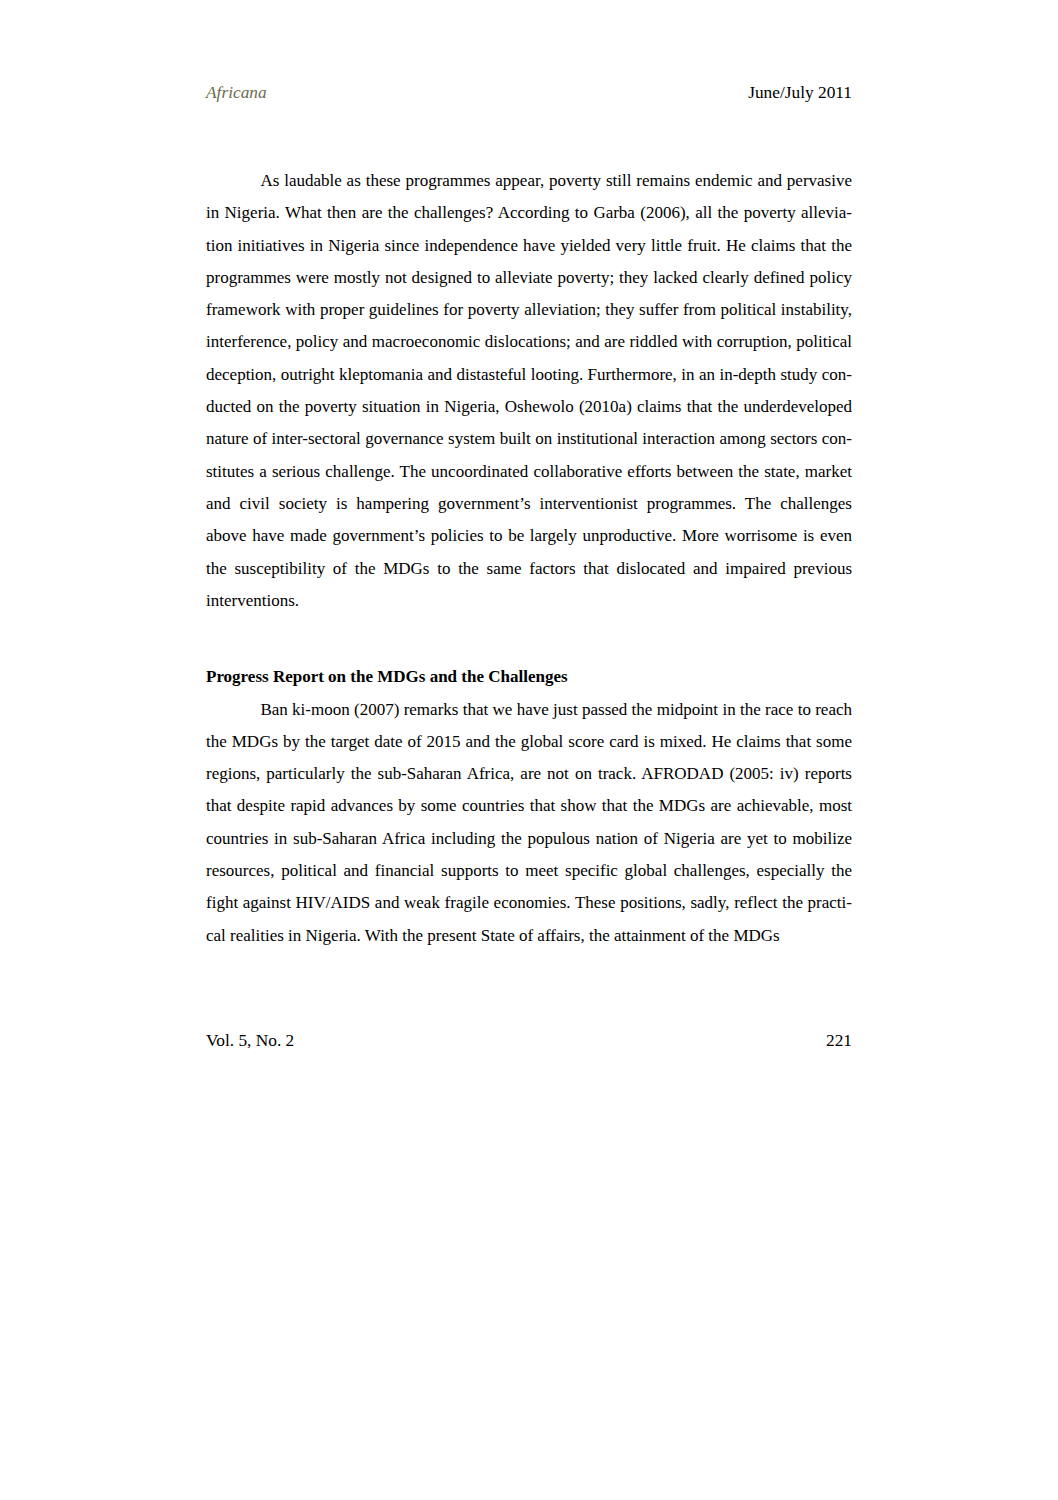Africana June/July 2011
As laudable as these programmes appear, poverty still remains endemic and pervasive in Nigeria. What then are the challenges? According to Garba (2006), all the poverty alleviation initiatives in Nigeria since independence have yielded very little fruit. He claims that the programmes were mostly not designed to alleviate poverty; they lacked clearly defined policy framework with proper guidelines for poverty alleviation; they suffer from political instability, interference, policy and macroeconomic dislocations; and are riddled with corruption, political deception, outright kleptomania and distasteful looting. Furthermore, in an in-depth study conducted on the poverty situation in Nigeria, Oshewolo (2010a) claims that the underdeveloped nature of inter-sectoral governance system built on institutional interaction among sectors constitutes a serious challenge. The uncoordinated collaborative efforts between the state, market and civil society is hampering government’s interventionist programmes. The challenges above have made government’s policies to be largely unproductive. More worrisome is even the susceptibility of the MDGs to the same factors that dislocated and impaired previous interventions.
Progress Report on the MDGs and the Challenges
Ban ki-moon (2007) remarks that we have just passed the midpoint in the race to reach the MDGs by the target date of 2015 and the global score card is mixed. He claims that some regions, particularly the sub-Saharan Africa, are not on track. AFRODAD (2005: iv) reports that despite rapid advances by some countries that show that the MDGs are achievable, most countries in sub-Saharan Africa including the populous nation of Nigeria are yet to mobilize resources, political and financial supports to meet specific global challenges, especially the fight against HIV/AIDS and weak fragile economies. These positions, sadly, reflect the practical realities in Nigeria. With the present State of affairs, the attainment of the MDGs
Vol. 5, No. 2 221